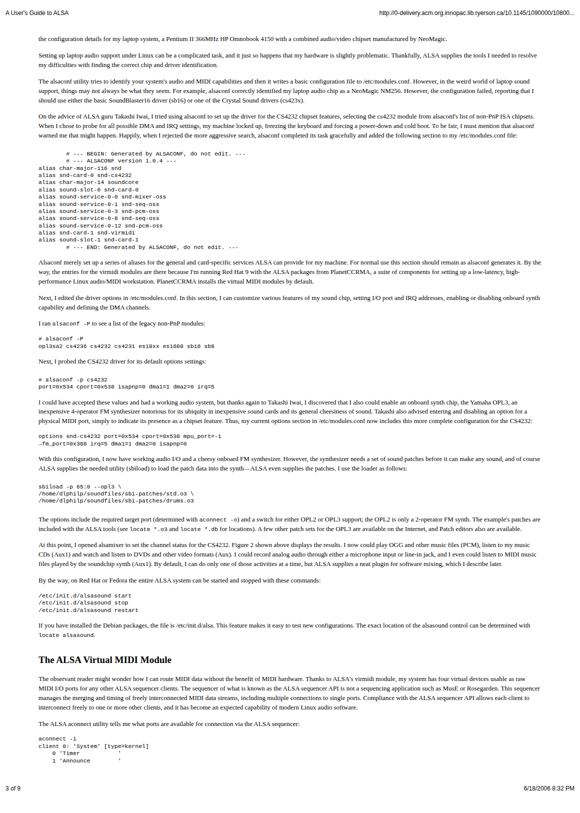A User's Guide to ALSA
http://0-delivery.acm.org.innopac.lib.ryerson.ca/10.1145/1090000/10800...
the configuration details for my laptop system, a Pentium II 366MHz HP Omnobook 4150 with a combined audio/video chipset manufactured by NeoMagic.
Setting up laptop audio support under Linux can be a complicated task, and it just so happens that my hardware is slightly problematic. Thankfully, ALSA supplies the tools I needed to resolve my difficulties with finding the correct chip and driver identification.
The alsaconf utility tries to identify your system's audio and MIDI capabilities and then it writes a basic configuration file to /etc/modules.conf. However, in the weird world of laptop sound support, things may not always be what they seem. For example, alsaconf correctly identified my laptop audio chip as a NeoMagic NM256. However, the configuration failed, reporting that I should use either the basic SoundBlaster16 driver (sb16) or one of the Crystal Sound drivers (cs423x).
On the advice of ALSA guru Takashi Iwai, I tried using alsaconf to set up the driver for the CS4232 chipset features, selecting the cs4232 module from alsaconf's list of non-PnP ISA chipsets. When I chose to probe for all possible DMA and IRQ settings, my machine locked up, freezing the keyboard and forcing a power-down and cold boot. To be fair, I must mention that alsaconf warned me that might happen. Happily, when I rejected the more aggressive search, alsaconf completed its task gracefully and added the following section to my /etc/modules.conf file:
        # --- BEGIN: Generated by ALSACONF, do not edit. ---
        # --- ALSACONF version 1.0.4 ---
alias char-major-116 snd
alias snd-card-0 snd-cs4232
alias char-major-14 soundcore
alias sound-slot-0 snd-card-0
alias sound-service-0-0 snd-mixer-oss
alias sound-service-0-1 snd-seq-oss
alias sound-service-0-3 snd-pcm-oss
alias sound-service-0-8 snd-seq-oss
alias sound-service-0-12 snd-pcm-oss
alias snd-card-1 snd-virmidi
alias sound-slot-1 snd-card-1
        # --- END: Generated by ALSACONF, do not edit. ---
Alsaconf merely set up a series of aliases for the general and card-specific services ALSA can provide for my machine. For normal use this section should remain as alsaconf generates it. By the way, the entries for the virmidi modules are there because I'm running Red Hat 9 with the ALSA packages from PlanetCCRMA, a suite of components for setting up a low-latency, high-performance Linux audio/MIDI workstation. PlanetCCRMA installs the virtual MIDI modules by default.
Next, I edited the driver options in /etc/modules.conf. In this section, I can customize various features of my sound chip, setting I/O port and IRQ addresses, enabling or disabling onboard synth capability and defining the DMA channels.
I ran alsaconf -P to see a list of the legacy non-PnP modules:
# alsaconf -P
opl3sa2 cs4236 cs4232 cs4231 es18xx es1688 sb16 sb8
Next, I probed the CS4232 driver for its default options settings:
# alsaconf -p cs4232
port=0x534 cport=0x538 isapnp=0 dma1=1 dma2=0 irq=5
I could have accepted these values and had a working audio system, but thanks again to Takashi Iwai, I discovered that I also could enable an onboard synth chip, the Yamaha OPL3, an inexpensive 4-operator FM synthesizer notorious for its ubiquity in inexpensive sound cards and its general cheesiness of sound. Takashi also advised entering and disabling an option for a physical MIDI port, simply to indicate its presence as a chipset feature. Thus, my current options section in /etc/modules.conf now includes this more complete configuration for the CS4232:
options snd-cs4232 port=0x534 cport=0x538 mpu_port=-1
→fm_port=0x388 irq=5 dma1=1 dma2=0 isapnp=0
With this configuration, I now have working audio I/O and a cheesy onboard FM synthesizer. However, the synthesizer needs a set of sound patches before it can make any sound, and of course ALSA supplies the needed utility (sbiload) to load the patch data into the synth—ALSA even supplies the patches. I use the loader as follows:
sbiload -p 65:0 --opl3 \
/home/dlphilp/soundfiles/sbi-patches/std.o3 \
/home/dlphilp/soundfiles/sbi-patches/drums.o3
The options include the required target port (determined with aconnect -o) and a switch for either OPL2 or OPL3 support; the OPL2 is only a 2-operator FM synth. The example's patches are included with the ALSA tools (see locate *.o3 and locate *.db for locations). A few other patch sets for the OPL3 are available on the Internet, and Patch editors also are available.
At this point, I opened alsamixer to set the channel status for the CS4232. Figure 2 shown above displays the results. I now could play OGG and other music files (PCM), listen to my music CDs (Aux1) and watch and listen to DVDs and other video formats (Aux). I could record analog audio through either a microphone input or line-in jack, and I even could listen to MIDI music files played by the soundchip synth (Aux1). By default, I can do only one of those activities at a time, but ALSA supplies a neat plugin for software mixing, which I describe later.
By the way, on Red Hat or Fedora the entire ALSA system can be started and stopped with these commands:
/etc/init.d/alsasound start
/etc/init.d/alsasound stop
/etc/init.d/alsasound restart
If you have installed the Debian packages, the file is /etc/init.d/alsa. This feature makes it easy to test new configurations. The exact location of the alsasound control can be determined with locate alsasound.
The ALSA Virtual MIDI Module
The observant reader might wonder how I can route MIDI data without the benefit of MIDI hardware. Thanks to ALSA's virmidi module, my system has four virtual devices usable as raw MIDI I/O ports for any other ALSA sequencer clients. The sequencer of what is known as the ALSA sequencer API is not a sequencing application such as MusE or Rosegarden. This sequencer manages the merging and timing of freely interconnected MIDI data streams, including multiple connections to single ports. Compliance with the ALSA sequencer API allows each client to interconnect freely to one or more other clients, and it has become an expected capability of modern Linux audio software.
The ALSA aconnect utility tells me what ports are available for connection via the ALSA sequencer:
aconnect -i
client 0: 'System' [type=kernel]
    0 'Timer           '
    1 'Announce        '
3 of 9
6/18/2006 8:32 PM